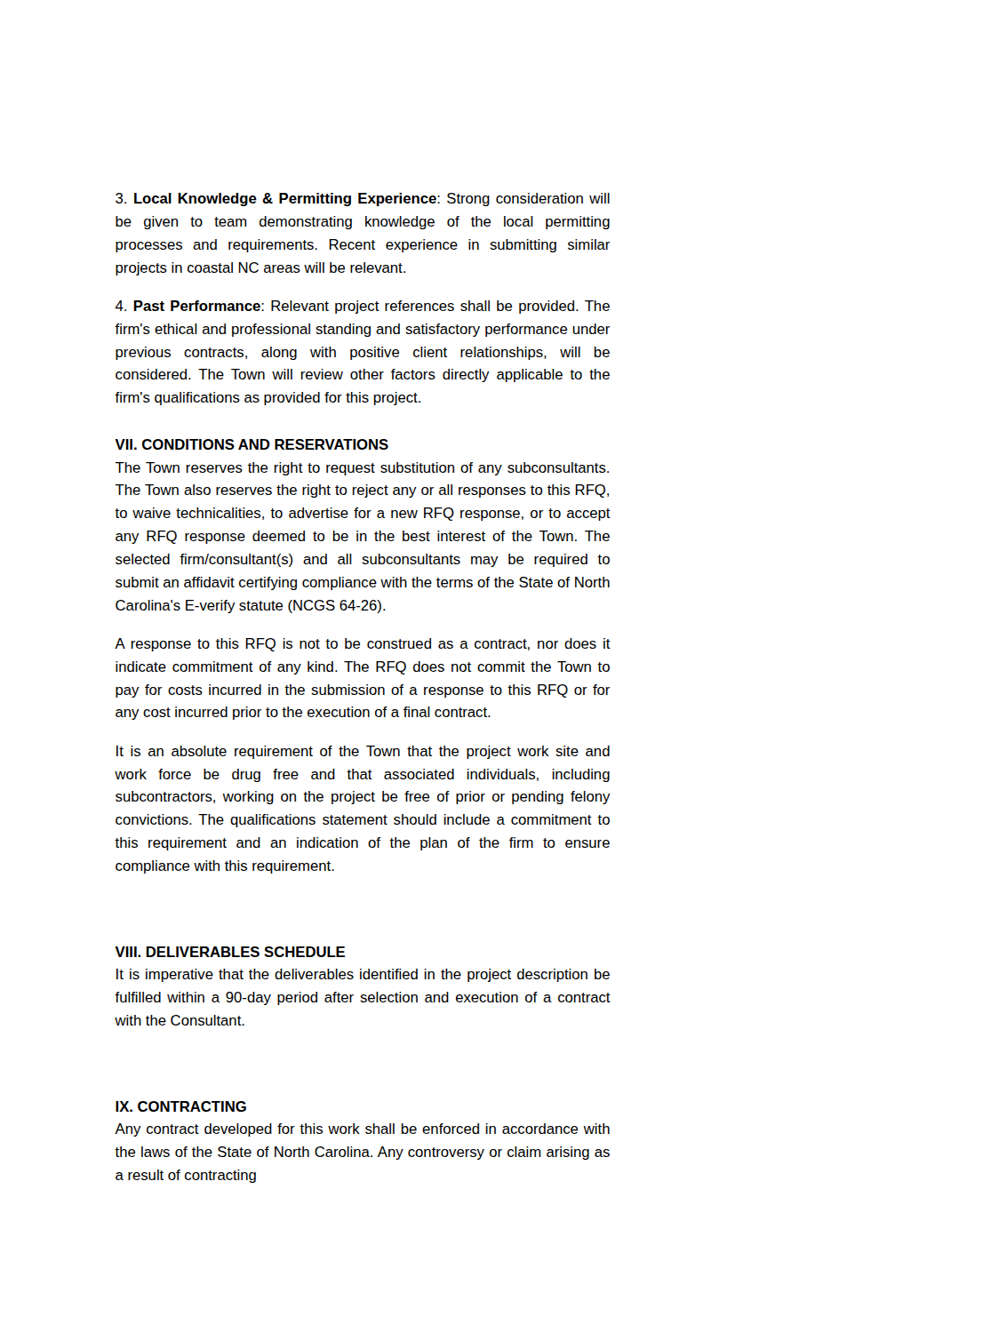3. Local Knowledge & Permitting Experience: Strong consideration will be given to team demonstrating knowledge of the local permitting processes and requirements. Recent experience in submitting similar projects in coastal NC areas will be relevant.
4. Past Performance: Relevant project references shall be provided. The firm's ethical and professional standing and satisfactory performance under previous contracts, along with positive client relationships, will be considered. The Town will review other factors directly applicable to the firm's qualifications as provided for this project.
VII. CONDITIONS AND RESERVATIONS
The Town reserves the right to request substitution of any subconsultants. The Town also reserves the right to reject any or all responses to this RFQ, to waive technicalities, to advertise for a new RFQ response, or to accept any RFQ response deemed to be in the best interest of the Town. The selected firm/consultant(s) and all subconsultants may be required to submit an affidavit certifying compliance with the terms of the State of North Carolina's E-verify statute (NCGS 64-26).
A response to this RFQ is not to be construed as a contract, nor does it indicate commitment of any kind. The RFQ does not commit the Town to pay for costs incurred in the submission of a response to this RFQ or for any cost incurred prior to the execution of a final contract.
It is an absolute requirement of the Town that the project work site and work force be drug free and that associated individuals, including subcontractors, working on the project be free of prior or pending felony convictions. The qualifications statement should include a commitment to this requirement and an indication of the plan of the firm to ensure compliance with this requirement.
VIII. DELIVERABLES SCHEDULE
It is imperative that the deliverables identified in the project description be fulfilled within a 90-day period after selection and execution of a contract with the Consultant.
IX. CONTRACTING
Any contract developed for this work shall be enforced in accordance with the laws of the State of North Carolina. Any controversy or claim arising as a result of contracting